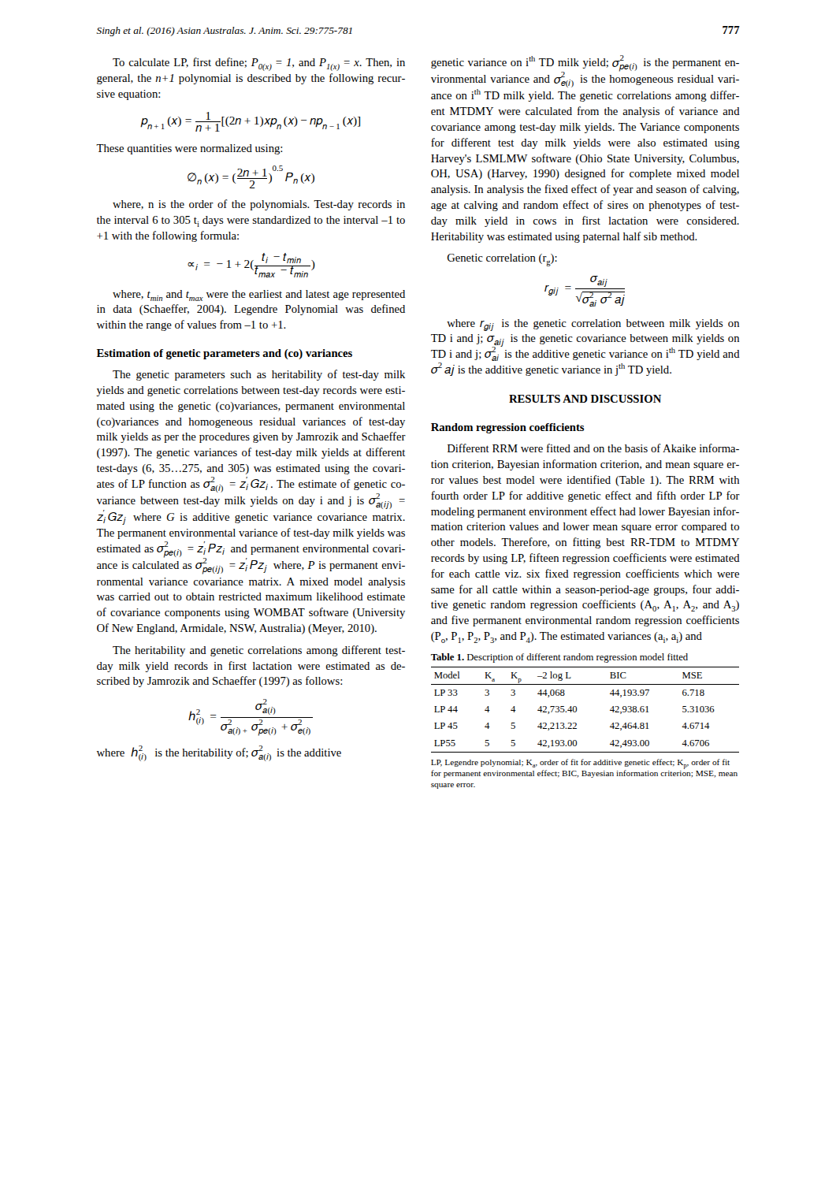Singh et al. (2016) Asian Australas. J. Anim. Sci. 29:775-781 777
To calculate LP, first define; P0(x) = 1, and P1(x) = x. Then, in general, the n+1 polynomial is described by the following recursive equation:
pn+1 (x) = 1n+1 [ (2n+1) x pn(x) − n pn−1 (x) ]
These quantities were normalized using:
∅n (x) = (2n+12) 0.5 Pn (x)
where, n is the order of the polynomials. Test-day records in the interval 6 to 305 ti days were standardized to the interval –1 to +1 with the following formula:
∝i = −1 + 2 ( ti−tmin tmax−tmin )
where, tmin and tmax were the earliest and latest age represented in data (Schaeffer, 2004). Legendre Polynomial was defined within the range of values from –1 to +1.
Estimation of genetic parameters and (co) variances
The genetic parameters such as heritability of test-day milk yields and genetic correlations between test-day records were estimated using the genetic (co)variances, permanent environmental (co)variances and homogeneous residual variances of test-day milk yields as per the procedures given by Jamrozik and Schaeffer (1997). The genetic variances of test-day milk yields at different test-days (6, 35…275, and 305) was estimated using the covariates of LP function as σa(i)2 = zi′Gzi. The estimate of genetic covariance between test-day milk yields on day i and j is σa(ij)2 = zi′Gzj where G is additive genetic variance covariance matrix. The permanent environmental variance of test-day milk yields was estimated as σpe(i)2 = zi′Pzi and permanent environmental covariance is calculated as σpe(ij)2 = zi′Pzj where, P is permanent environmental variance covariance matrix. A mixed model analysis was carried out to obtain restricted maximum likelihood estimate of covariance components using WOMBAT software (University Of New England, Armidale, NSW, Australia) (Meyer, 2010).
The heritability and genetic correlations among different test-day milk yield records in first lactation were estimated as described by Jamrozik and Schaeffer (1997) as follows:
h(i)2 = σa(i)2 σa(i)+2 σpe(i)2 + σe(i)2
where h(i)2 is the heritability of; σa(i)2 is the additive
genetic variance on ith TD milk yield; σpe(i)2 is the permanent environmental variance and σe(i)2 is the homogeneous residual variance on ith TD milk yield. The genetic correlations among different MTDMY were calculated from the analysis of variance and covariance among test-day milk yields. The Variance components for different test day milk yields were also estimated using Harvey's LSMLMW software (Ohio State University, Columbus, OH, USA) (Harvey, 1990) designed for complete mixed model analysis. In analysis the fixed effect of year and season of calving, age at calving and random effect of sires on phenotypes of test-day milk yield in cows in first lactation were considered. Heritability was estimated using paternal half sib method.
Genetic correlation (rg):
rgij = σaij σai2 σ2aj
where rgij is the genetic correlation between milk yields on TD i and j; σaij is the genetic covariance between milk yields on TD i and j; σai2 is the additive genetic variance on ith TD yield and σ2aj is the additive genetic variance in jth TD yield.
RESULTS AND DISCUSSION
Random regression coefficients
Different RRM were fitted and on the basis of Akaike information criterion, Bayesian information criterion, and mean square error values best model were identified (Table 1). The RRM with fourth order LP for additive genetic effect and fifth order LP for modeling permanent environment effect had lower Bayesian information criterion values and lower mean square error compared to other models. Therefore, on fitting best RR-TDM to MTDMY records by using LP, fifteen regression coefficients were estimated for each cattle viz. six fixed regression coefficients which were same for all cattle within a season-period-age groups, four additive genetic random regression coefficients (A0, A1, A2, and A3) and five permanent environmental random regression coefficients (Po, P1, P2, P3, and P4). The estimated variances (ai, ai) and
Table 1. Description of different random regression model fitted
| Model | K a | K p | –2 log L | BIC | MSE |
| --- | --- | --- | --- | --- | --- |
| LP 33 | 3 | 3 | 44,068 | 44,193.97 | 6.718 |
| LP 44 | 4 | 4 | 42,735.40 | 42,938.61 | 5.31036 |
| LP 45 | 4 | 5 | 42,213.22 | 42,464.81 | 4.6714 |
| LP55 | 5 | 5 | 42,193.00 | 42,493.00 | 4.6706 |
LP, Legendre polynomial; Ka, order of fit for additive genetic effect; Kp, order of fit for permanent environmental effect; BIC, Bayesian information criterion; MSE, mean square error.